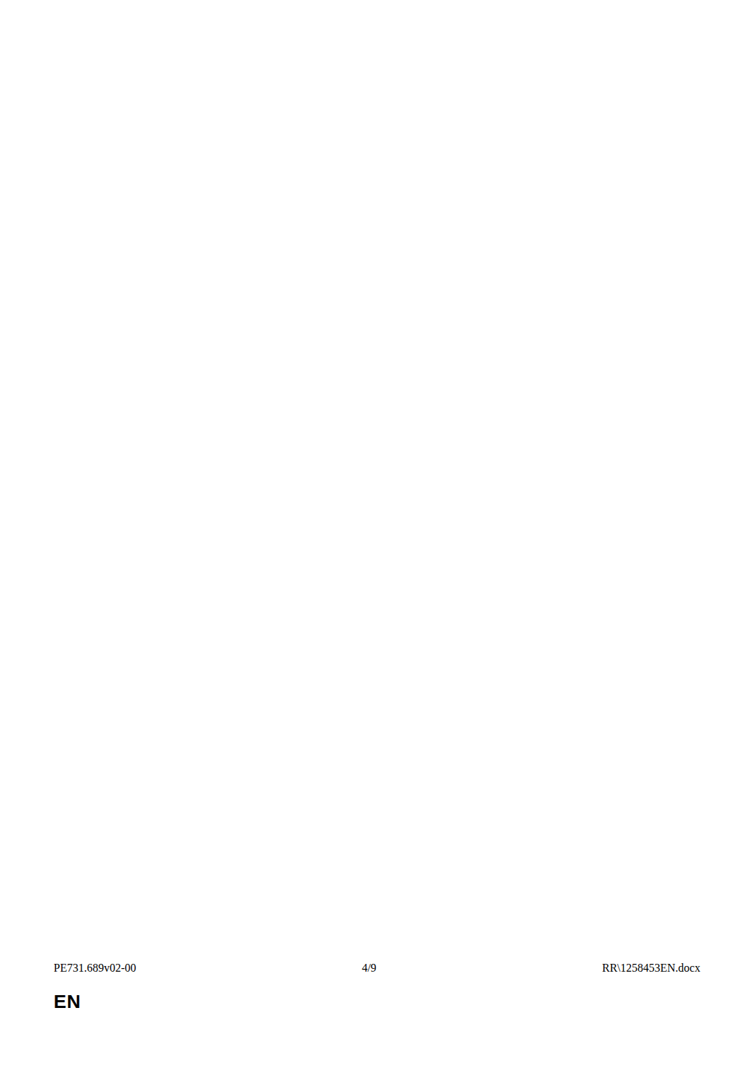PE731.689v02-00 4/9 RR\1258453EN.docx
EN